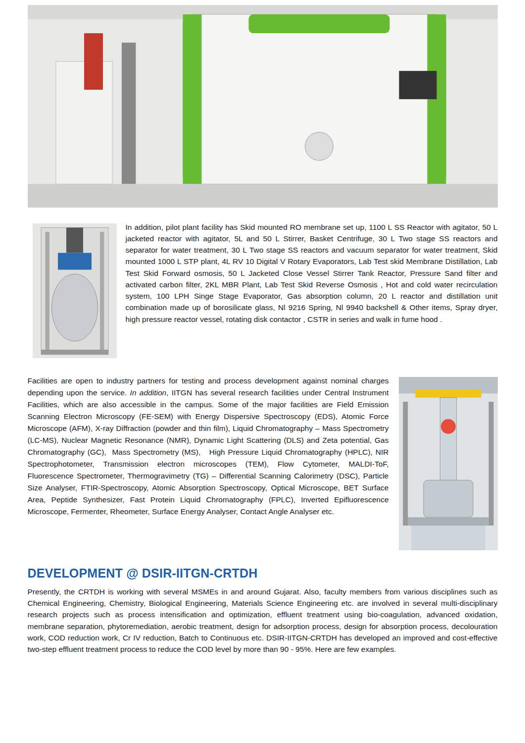In addition, pilot plant facility has Skid mounted RO membrane set up, 1100 L SS Reactor with agitator, 50 L jacketed reactor with agitator, 5L and 50 L Stirrer, Basket Centrifuge, 30 L Two stage SS reactors and separator for water treatment, 30 L Two stage SS reactors and vacuum separator for water treatment, Skid mounted 1000 L STP plant, 4L RV 10 Digital V Rotary Evaporators, Lab Test skid Membrane Distillation, Lab Test Skid Forward osmosis, 50 L Jacketed Close Vessel Stirrer Tank Reactor, Pressure Sand filter and activated carbon filter, 2KL MBR Plant, Lab Test Skid Reverse Osmosis , Hot and cold water recirculation system, 100 LPH Singe Stage Evaporator, Gas absorption column, 20 L reactor and distillation unit combination made up of borosilicate glass, Nl 9216 Spring, Nl 9940 backshell & Other items, Spray dryer, high pressure reactor vessel, rotating disk contactor , CSTR in series and walk in fume hood .
Facilities are open to industry partners for testing and process development against nominal charges depending upon the service. In addition, IITGN has several research facilities under Central Instrument Facilities, which are also accessible in the campus. Some of the major facilities are Field Emission Scanning Electron Microscopy (FE-SEM) with Energy Dispersive Spectroscopy (EDS), Atomic Force Microscope (AFM), X-ray Diffraction (powder and thin film), Liquid Chromatography – Mass Spectrometry (LC-MS), Nuclear Magnetic Resonance (NMR), Dynamic Light Scattering (DLS) and Zeta potential, Gas Chromatography (GC), Mass Spectrometry (MS), High Pressure Liquid Chromatography (HPLC), NIR Spectrophotometer, Transmission electron microscopes (TEM), Flow Cytometer, MALDI-ToF, Fluorescence Spectrometer, Thermogravimetry (TG) – Differential Scanning Calorimetry (DSC), Particle Size Analyser, FTIR-Spectroscopy, Atomic Absorption Spectroscopy, Optical Microscope, BET Surface Area, Peptide Synthesizer, Fast Protein Liquid Chromatography (FPLC), Inverted Epifluorescence Microscope, Fermenter, Rheometer, Surface Energy Analyser, Contact Angle Analyser etc.
DEVELOPMENT @ DSIR-IITGN-CRTDH
Presently, the CRTDH is working with several MSMEs in and around Gujarat. Also, faculty members from various disciplines such as Chemical Engineering, Chemistry, Biological Engineering, Materials Science Engineering etc. are involved in several multi-disciplinary research projects such as process intensification and optimization, effluent treatment using bio-coagulation, advanced oxidation, membrane separation, phytoremediation, aerobic treatment, design for adsorption process, design for absorption process, decolouration work, COD reduction work, Cr IV reduction, Batch to Continuous etc. DSIR-IITGN-CRTDH has developed an improved and cost-effective two-step effluent treatment process to reduce the COD level by more than 90 - 95%. Here are few examples.